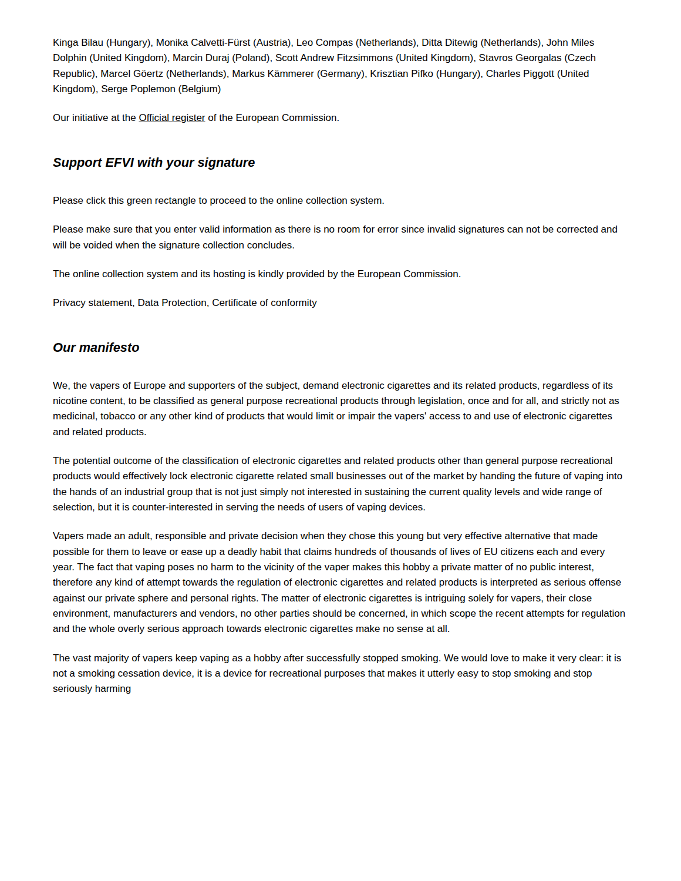Kinga Bilau (Hungary), Monika Calvetti-Fürst (Austria), Leo Compas (Netherlands), Ditta Ditewig (Netherlands), John Miles Dolphin (United Kingdom), Marcin Duraj (Poland), Scott Andrew Fitzsimmons (United Kingdom), Stavros Georgalas (Czech Republic), Marcel Göertz (Netherlands), Markus Kämmerer (Germany), Krisztian Pifko (Hungary), Charles Piggott (United Kingdom), Serge Poplemon (Belgium)
Our initiative at the Official register of the European Commission.
Support EFVI with your signature
Please click this green rectangle to proceed to the online collection system.
Please make sure that you enter valid information as there is no room for error since invalid signatures can not be corrected and will be voided when the signature collection concludes.
The online collection system and its hosting is kindly provided by the European Commission.
Privacy statement, Data Protection, Certificate of conformity
Our manifesto
We, the vapers of Europe and supporters of the subject, demand electronic cigarettes and its related products, regardless of its nicotine content, to be classified as general purpose recreational products through legislation, once and for all, and strictly not as medicinal, tobacco or any other kind of products that would limit or impair the vapers' access to and use of electronic cigarettes and related products.
The potential outcome of the classification of electronic cigarettes and related products other than general purpose recreational products would effectively lock electronic cigarette related small businesses out of the market by handing the future of vaping into the hands of an industrial group that is not just simply not interested in sustaining the current quality levels and wide range of selection, but it is counter-interested in serving the needs of users of vaping devices.
Vapers made an adult, responsible and private decision when they chose this young but very effective alternative that made possible for them to leave or ease up a deadly habit that claims hundreds of thousands of lives of EU citizens each and every year. The fact that vaping poses no harm to the vicinity of the vaper makes this hobby a private matter of no public interest, therefore any kind of attempt towards the regulation of electronic cigarettes and related products is interpreted as serious offense against our private sphere and personal rights. The matter of electronic cigarettes is intriguing solely for vapers, their close environment, manufacturers and vendors, no other parties should be concerned, in which scope the recent attempts for regulation and the whole overly serious approach towards electronic cigarettes make no sense at all.
The vast majority of vapers keep vaping as a hobby after successfully stopped smoking. We would love to make it very clear: it is not a smoking cessation device, it is a device for recreational purposes that makes it utterly easy to stop smoking and stop seriously harming